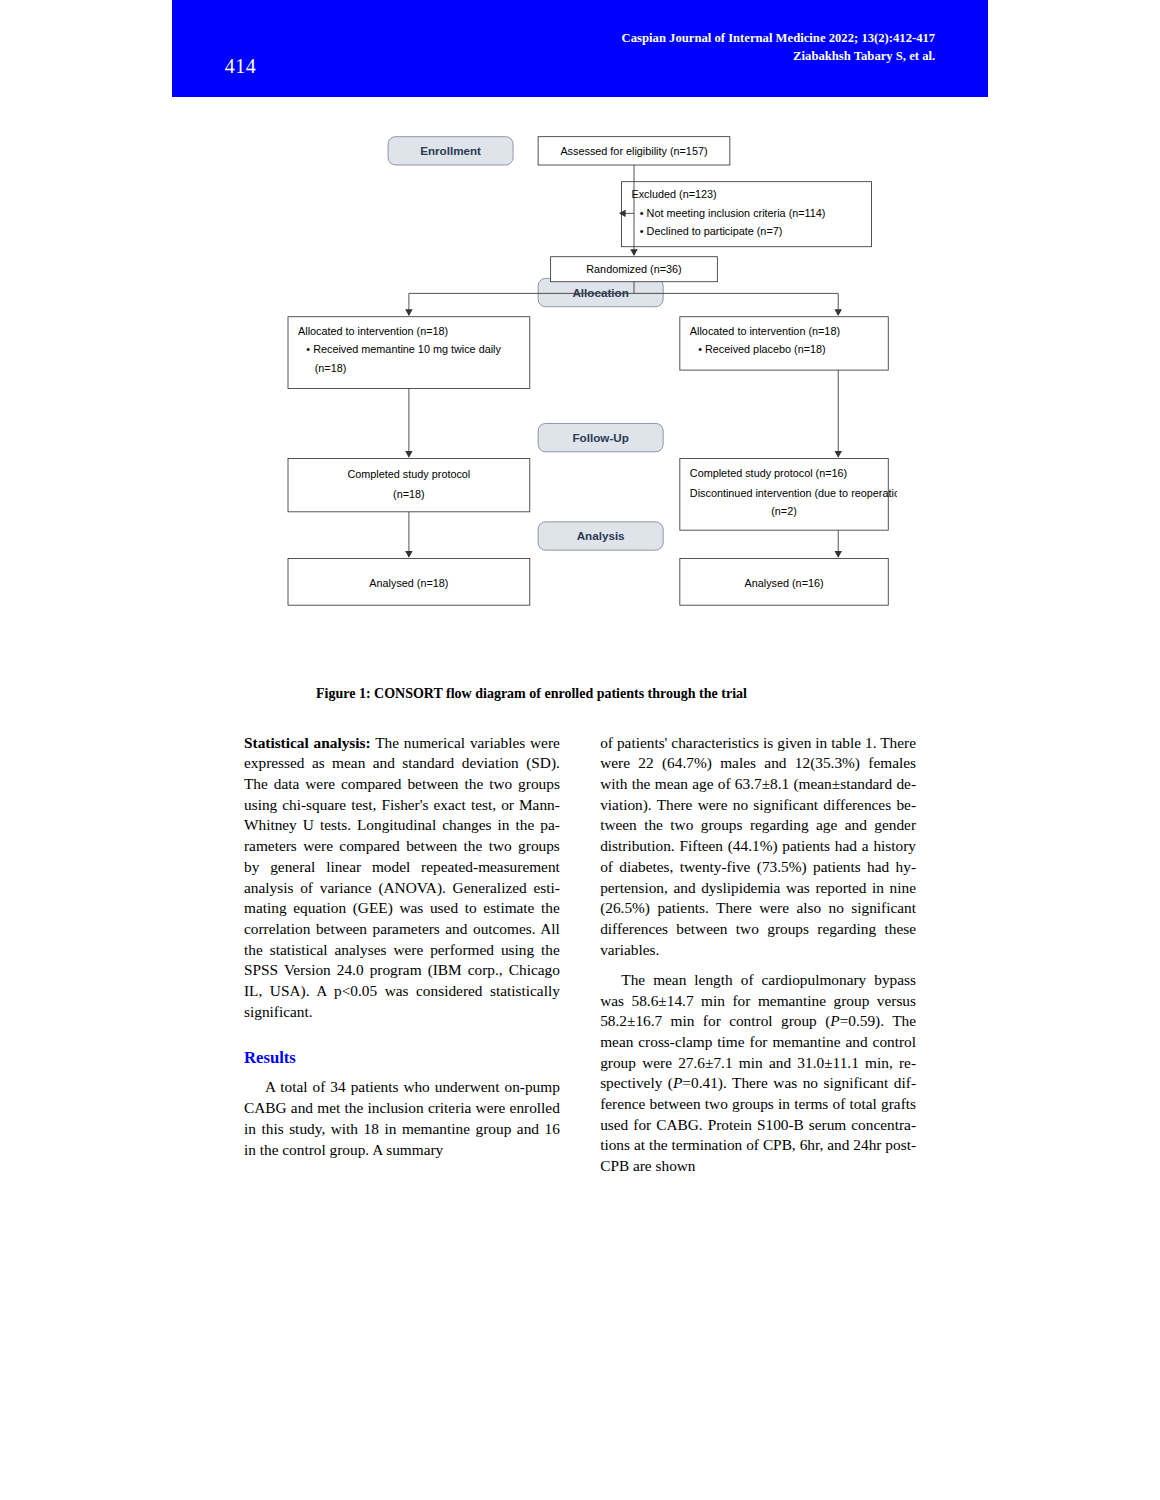414
Caspian Journal of Internal Medicine 2022; 13(2):412-417
Ziabakhsh Tabary S, et al.
Enrollment Allocation Follow-Up Analysis Assessed for eligibility (n=157) Excluded (n=123) • Not meeting inclusion criteria (n=114) • Declined to participate (n=7) Randomized (n=36) Allocated to intervention (n=18) • Received memantine 10 mg twice daily (n=18) Allocated to intervention (n=18) • Received placebo (n=18) Completed study protocol (n=18) Completed study protocol (n=16) Discontinued intervention (due to reoperation) (n=2) Analysed (n=18) Analysed (n=16)
Figure 1: CONSORT flow diagram of enrolled patients through the trial
Statistical analysis: The numerical variables were expressed as mean and standard deviation (SD). The data were compared between the two groups using chi-square test, Fisher's exact test, or Mann-Whitney U tests. Longitudinal changes in the parameters were compared between the two groups by general linear model repeated-measurement analysis of variance (ANOVA). Generalized estimating equation (GEE) was used to estimate the correlation between parameters and outcomes. All the statistical analyses were performed using the SPSS Version 24.0 program (IBM corp., Chicago IL, USA). A p<0.05 was considered statistically significant.
Results
A total of 34 patients who underwent on-pump CABG and met the inclusion criteria were enrolled in this study, with 18 in memantine group and 16 in the control group. A summary
of patients' characteristics is given in table 1. There were 22 (64.7%) males and 12(35.3%) females with the mean age of 63.7±8.1 (mean±standard deviation). There were no significant differences between the two groups regarding age and gender distribution. Fifteen (44.1%) patients had a history of diabetes, twenty-five (73.5%) patients had hypertension, and dyslipidemia was reported in nine (26.5%) patients. There were also no significant differences between two groups regarding these variables.
The mean length of cardiopulmonary bypass was 58.6±14.7 min for memantine group versus 58.2±16.7 min for control group (P=0.59). The mean cross-clamp time for memantine and control group were 27.6±7.1 min and 31.0±11.1 min, respectively (P=0.41). There was no significant difference between two groups in terms of total grafts used for CABG. Protein S100-B serum concentrations at the termination of CPB, 6hr, and 24hr post-CPB are shown